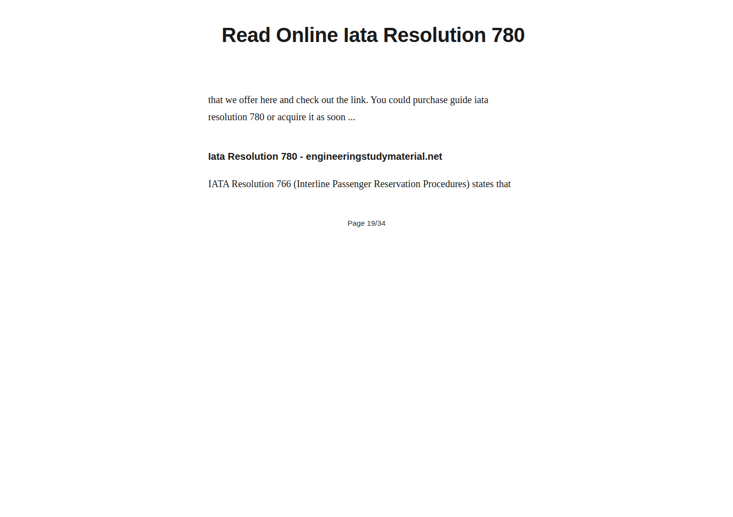Read Online Iata Resolution 780
that we offer here and check out the link. You could purchase guide iata resolution 780 or acquire it as soon ...
Iata Resolution 780 - engineeringstudymaterial.net
IATA Resolution 766 (Interline Passenger Reservation Procedures) states that
Page 19/34